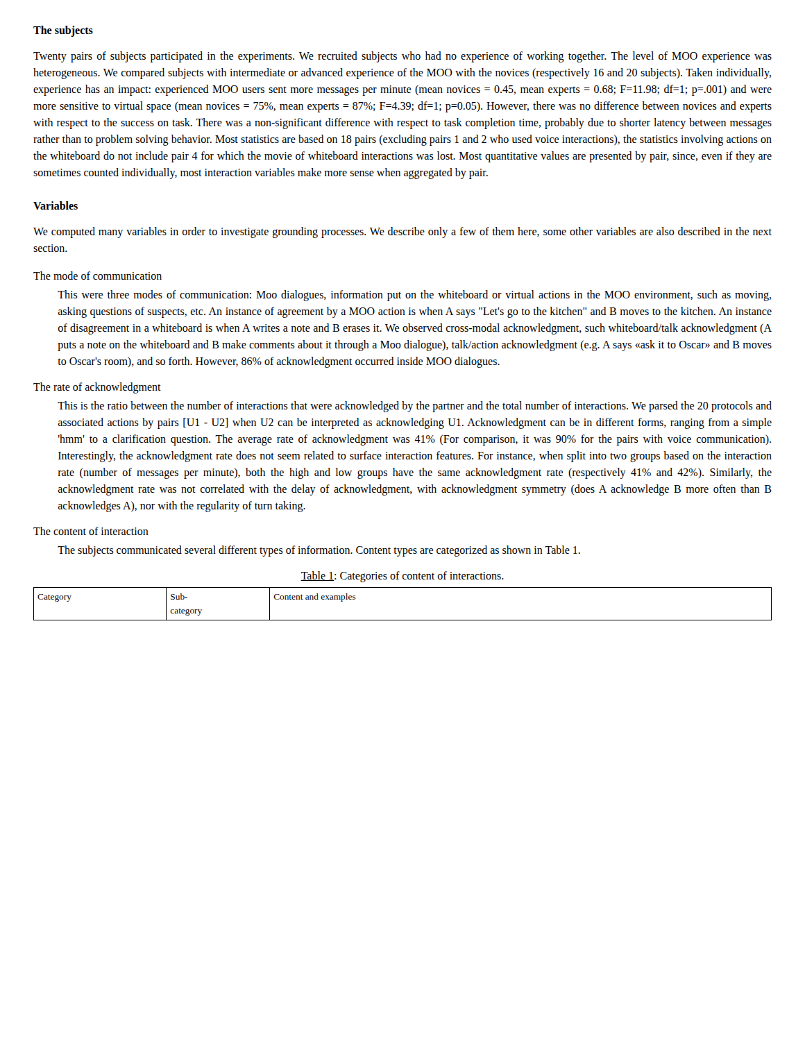The subjects
Twenty pairs of subjects participated in the experiments. We recruited subjects who had no experience of working together. The level of MOO experience was heterogeneous. We compared subjects with intermediate or advanced experience of the MOO with the novices (respectively 16 and 20 subjects). Taken individually, experience has an impact: experienced MOO users sent more messages per minute (mean novices = 0.45, mean experts = 0.68; F=11.98; df=1; p=.001) and were more sensitive to virtual space (mean novices = 75%, mean experts = 87%; F=4.39; df=1; p=0.05). However, there was no difference between novices and experts with respect to the success on task. There was a non-significant difference with respect to task completion time, probably due to shorter latency between messages rather than to problem solving behavior. Most statistics are based on 18 pairs (excluding pairs 1 and 2 who used voice interactions), the statistics involving actions on the whiteboard do not include pair 4 for which the movie of whiteboard interactions was lost. Most quantitative values are presented by pair, since, even if they are sometimes counted individually, most interaction variables make more sense when aggregated by pair.
Variables
We computed many variables in order to investigate grounding processes. We describe only a few of them here, some other variables are also described in the next section.
The mode of communication
This were three modes of communication: Moo dialogues, information put on the whiteboard or virtual actions in the MOO environment, such as moving, asking questions of suspects, etc. An instance of agreement by a MOO action is when A says "Let's go to the kitchen" and B moves to the kitchen. An instance of disagreement in a whiteboard is when A writes a note and B erases it. We observed cross-modal acknowledgment, such whiteboard/talk acknowledgment (A puts a note on the whiteboard and B make comments about it through a Moo dialogue), talk/action acknowledgment (e.g. A says «ask it to Oscar» and B moves to Oscar's room), and so forth. However, 86% of acknowledgment occurred inside MOO dialogues.
The rate of acknowledgment
This is the ratio between the number of interactions that were acknowledged by the partner and the total number of interactions. We parsed the 20 protocols and associated actions by pairs [U1 - U2] when U2 can be interpreted as acknowledging U1. Acknowledgment can be in different forms, ranging from a simple 'hmm' to a clarification question. The average rate of acknowledgment was 41% (For comparison, it was 90% for the pairs with voice communication). Interestingly, the acknowledgment rate does not seem related to surface interaction features. For instance, when split into two groups based on the interaction rate (number of messages per minute), both the high and low groups have the same acknowledgment rate (respectively 41% and 42%). Similarly, the acknowledgment rate was not correlated with the delay of acknowledgment, with acknowledgment symmetry (does A acknowledge B more often than B acknowledges A), nor with the regularity of turn taking.
The content of interaction
The subjects communicated several different types of information. Content types are categorized as shown in Table 1.
Table 1: Categories of content of interactions.
| Category | Sub- category | Content and examples |